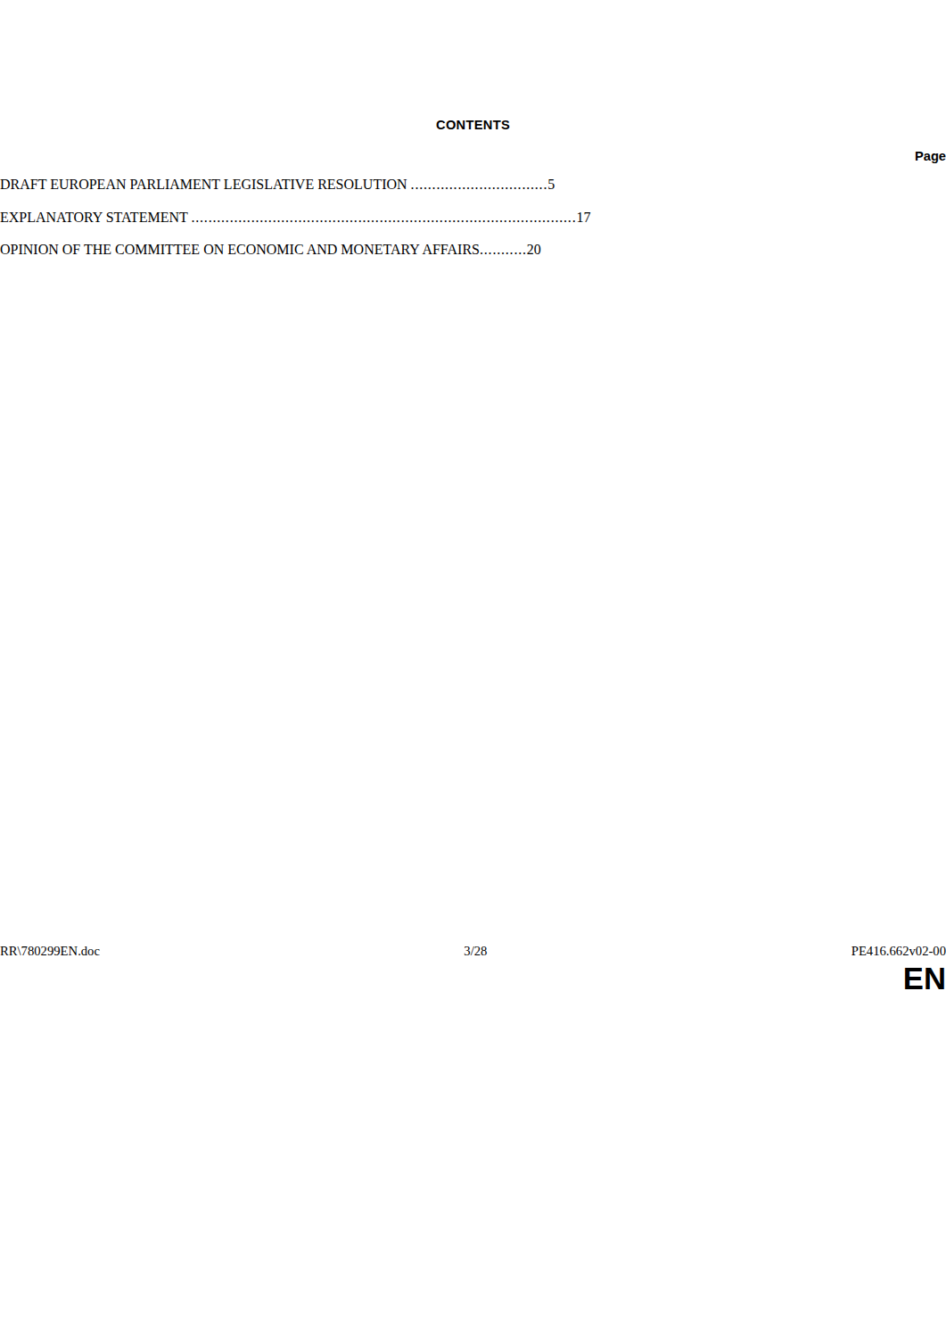CONTENTS
Page
DRAFT EUROPEAN PARLIAMENT LEGISLATIVE RESOLUTION ................................ 5
EXPLANATORY STATEMENT .......................................................................................... 17
OPINION OF THE COMMITTEE ON ECONOMIC AND MONETARY AFFAIRS........... 20
RR\780299EN.doc 3/28 PE416.662v02-00
EN